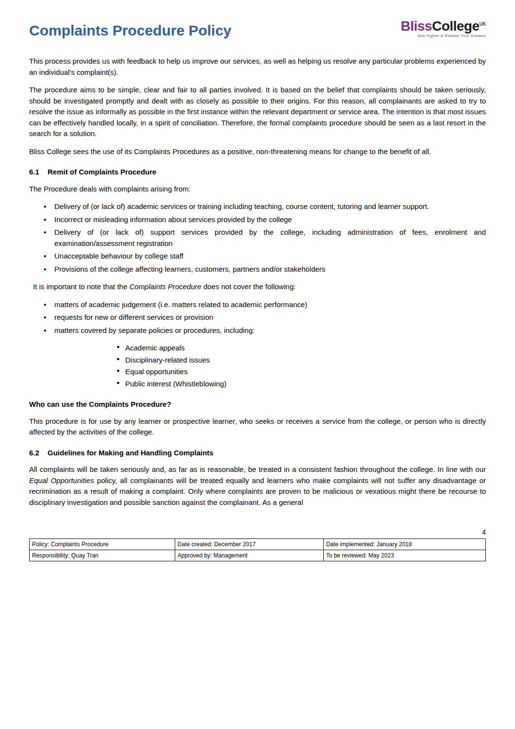Complaints Procedure Policy
Bliss College UK
Aim Higher & Realise Your Dreams
This process provides us with feedback to help us improve our services, as well as helping us resolve any particular problems experienced by an individual's complaint(s).
The procedure aims to be simple, clear and fair to all parties involved. It is based on the belief that complaints should be taken seriously, should be investigated promptly and dealt with as closely as possible to their origins. For this reason, all complainants are asked to try to resolve the issue as informally as possible in the first instance within the relevant department or service area. The intention is that most issues can be effectively handled locally, in a spirit of conciliation. Therefore, the formal complaints procedure should be seen as a last resort in the search for a solution.
Bliss College sees the use of its Complaints Procedures as a positive, non-threatening means for change to the benefit of all.
6.1 Remit of Complaints Procedure
The Procedure deals with complaints arising from:
Delivery of (or lack of) academic services or training including teaching, course content, tutoring and learner support.
Incorrect or misleading information about services provided by the college
Delivery of (or lack of) support services provided by the college, including administration of fees, enrolment and examination/assessment registration
Unacceptable behaviour by college staff
Provisions of the college affecting learners, customers, partners and/or stakeholders
It is important to note that the Complaints Procedure does not cover the following:
matters of academic judgement (i.e. matters related to academic performance)
requests for new or different services or provision
matters covered by separate policies or procedures, including:
Academic appeals
Disciplinary-related issues
Equal opportunities
Public interest (Whistleblowing)
Who can use the Complaints Procedure?
This procedure is for use by any learner or prospective learner, who seeks or receives a service from the college, or person who is directly affected by the activities of the college.
6.2 Guidelines for Making and Handling Complaints
All complaints will be taken seriously and, as far as is reasonable, be treated in a consistent fashion throughout the college. In line with our Equal Opportunities policy, all complainants will be treated equally and learners who make complaints will not suffer any disadvantage or recrimination as a result of making a complaint. Only where complaints are proven to be malicious or vexatious might there be recourse to disciplinary investigation and possible sanction against the complainant. As a general
4
| Policy: Complaints Procedure | Date created: December 2017 | Date implemented: January 2018 |
| Responsibility: Quay Tran | Approved by: Management | To be reviewed: May 2023 |